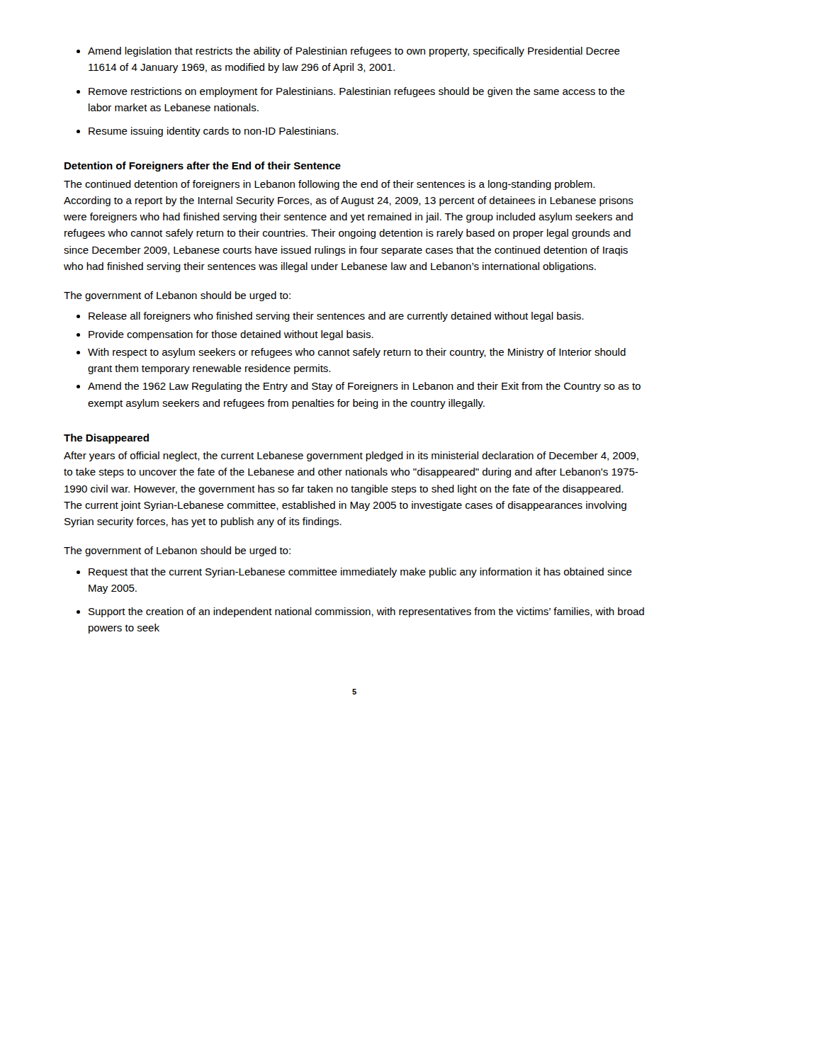Amend legislation that restricts the ability of Palestinian refugees to own property, specifically Presidential Decree 11614 of 4 January 1969, as modified by law 296 of April 3, 2001.
Remove restrictions on employment for Palestinians. Palestinian refugees should be given the same access to the labor market as Lebanese nationals.
Resume issuing identity cards to non-ID Palestinians.
Detention of Foreigners after the End of their Sentence
The continued detention of foreigners in Lebanon following the end of their sentences is a long-standing problem. According to a report by the Internal Security Forces, as of August 24, 2009, 13 percent of detainees in Lebanese prisons were foreigners who had finished serving their sentence and yet remained in jail. The group included asylum seekers and refugees who cannot safely return to their countries. Their ongoing detention is rarely based on proper legal grounds and since December 2009, Lebanese courts have issued rulings in four separate cases that the continued detention of Iraqis who had finished serving their sentences was illegal under Lebanese law and Lebanon’s international obligations.
The government of Lebanon should be urged to:
Release all foreigners who finished serving their sentences and are currently detained without legal basis.
Provide compensation for those detained without legal basis.
With respect to asylum seekers or refugees who cannot safely return to their country, the Ministry of Interior should grant them temporary renewable residence permits.
Amend the 1962 Law Regulating the Entry and Stay of Foreigners in Lebanon and their Exit from the Country so as to exempt asylum seekers and refugees from penalties for being in the country illegally.
The Disappeared
After years of official neglect, the current Lebanese government pledged in its ministerial declaration of December 4, 2009, to take steps to uncover the fate of the Lebanese and other nationals who "disappeared" during and after Lebanon's 1975-1990 civil war. However, the government has so far taken no tangible steps to shed light on the fate of the disappeared. The current joint Syrian-Lebanese committee, established in May 2005 to investigate cases of disappearances involving Syrian security forces, has yet to publish any of its findings.
The government of Lebanon should be urged to:
Request that the current Syrian-Lebanese committee immediately make public any information it has obtained since May 2005.
Support the creation of an independent national commission, with representatives from the victims’ families, with broad powers to seek
5